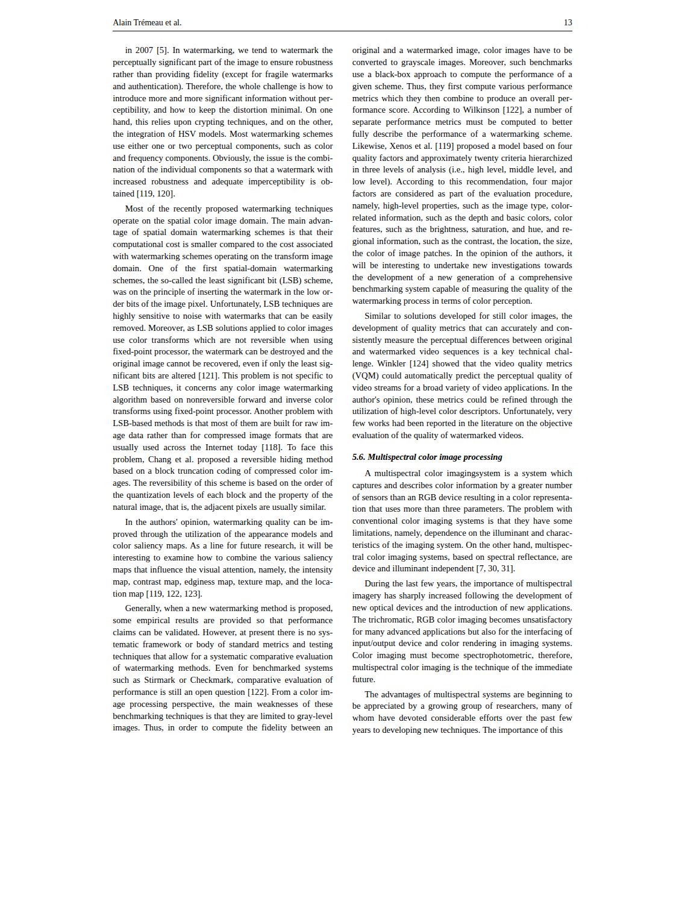Alain Trémeau et al. 13
in 2007 [5]. In watermarking, we tend to watermark the perceptually significant part of the image to ensure robustness rather than providing fidelity (except for fragile watermarks and authentication). Therefore, the whole challenge is how to introduce more and more significant information without perceptibility, and how to keep the distortion minimal. On one hand, this relies upon crypting techniques, and on the other, the integration of HSV models. Most watermarking schemes use either one or two perceptual components, such as color and frequency components. Obviously, the issue is the combination of the individual components so that a watermark with increased robustness and adequate imperceptibility is obtained [119, 120].
Most of the recently proposed watermarking techniques operate on the spatial color image domain. The main advantage of spatial domain watermarking schemes is that their computational cost is smaller compared to the cost associated with watermarking schemes operating on the transform image domain. One of the first spatial-domain watermarking schemes, the so-called the least significant bit (LSB) scheme, was on the principle of inserting the watermark in the low order bits of the image pixel. Unfortunately, LSB techniques are highly sensitive to noise with watermarks that can be easily removed. Moreover, as LSB solutions applied to color images use color transforms which are not reversible when using fixed-point processor, the watermark can be destroyed and the original image cannot be recovered, even if only the least significant bits are altered [121]. This problem is not specific to LSB techniques, it concerns any color image watermarking algorithm based on nonreversible forward and inverse color transforms using fixed-point processor. Another problem with LSB-based methods is that most of them are built for raw image data rather than for compressed image formats that are usually used across the Internet today [118]. To face this problem, Chang et al. proposed a reversible hiding method based on a block truncation coding of compressed color images. The reversibility of this scheme is based on the order of the quantization levels of each block and the property of the natural image, that is, the adjacent pixels are usually similar.
In the authors' opinion, watermarking quality can be improved through the utilization of the appearance models and color saliency maps. As a line for future research, it will be interesting to examine how to combine the various saliency maps that influence the visual attention, namely, the intensity map, contrast map, edginess map, texture map, and the location map [119, 122, 123].
Generally, when a new watermarking method is proposed, some empirical results are provided so that performance claims can be validated. However, at present there is no systematic framework or body of standard metrics and testing techniques that allow for a systematic comparative evaluation of watermarking methods. Even for benchmarked systems such as Stirmark or Checkmark, comparative evaluation of performance is still an open question [122]. From a color image processing perspective, the main weaknesses of these benchmarking techniques is that they are limited to gray-level images. Thus, in order to compute the fidelity between an original and a watermarked image, color images have to be converted to grayscale images. Moreover, such benchmarks use a black-box approach to compute the performance of a given scheme. Thus, they first compute various performance metrics which they then combine to produce an overall performance score. According to Wilkinson [122], a number of separate performance metrics must be computed to better fully describe the performance of a watermarking scheme. Likewise, Xenos et al. [119] proposed a model based on four quality factors and approximately twenty criteria hierarchized in three levels of analysis (i.e., high level, middle level, and low level). According to this recommendation, four major factors are considered as part of the evaluation procedure, namely, high-level properties, such as the image type, color-related information, such as the depth and basic colors, color features, such as the brightness, saturation, and hue, and regional information, such as the contrast, the location, the size, the color of image patches. In the opinion of the authors, it will be interesting to undertake new investigations towards the development of a new generation of a comprehensive benchmarking system capable of measuring the quality of the watermarking process in terms of color perception.
Similar to solutions developed for still color images, the development of quality metrics that can accurately and consistently measure the perceptual differences between original and watermarked video sequences is a key technical challenge. Winkler [124] showed that the video quality metrics (VQM) could automatically predict the perceptual quality of video streams for a broad variety of video applications. In the author's opinion, these metrics could be refined through the utilization of high-level color descriptors. Unfortunately, very few works had been reported in the literature on the objective evaluation of the quality of watermarked videos.
5.6. Multispectral color image processing
A multispectral color imagingsystem is a system which captures and describes color information by a greater number of sensors than an RGB device resulting in a color representation that uses more than three parameters. The problem with conventional color imaging systems is that they have some limitations, namely, dependence on the illuminant and characteristics of the imaging system. On the other hand, multispectral color imaging systems, based on spectral reflectance, are device and illuminant independent [7, 30, 31].
During the last few years, the importance of multispectral imagery has sharply increased following the development of new optical devices and the introduction of new applications. The trichromatic, RGB color imaging becomes unsatisfactory for many advanced applications but also for the interfacing of input/output device and color rendering in imaging systems. Color imaging must become spectrophotometric, therefore, multispectral color imaging is the technique of the immediate future.
The advantages of multispectral systems are beginning to be appreciated by a growing group of researchers, many of whom have devoted considerable efforts over the past few years to developing new techniques. The importance of this